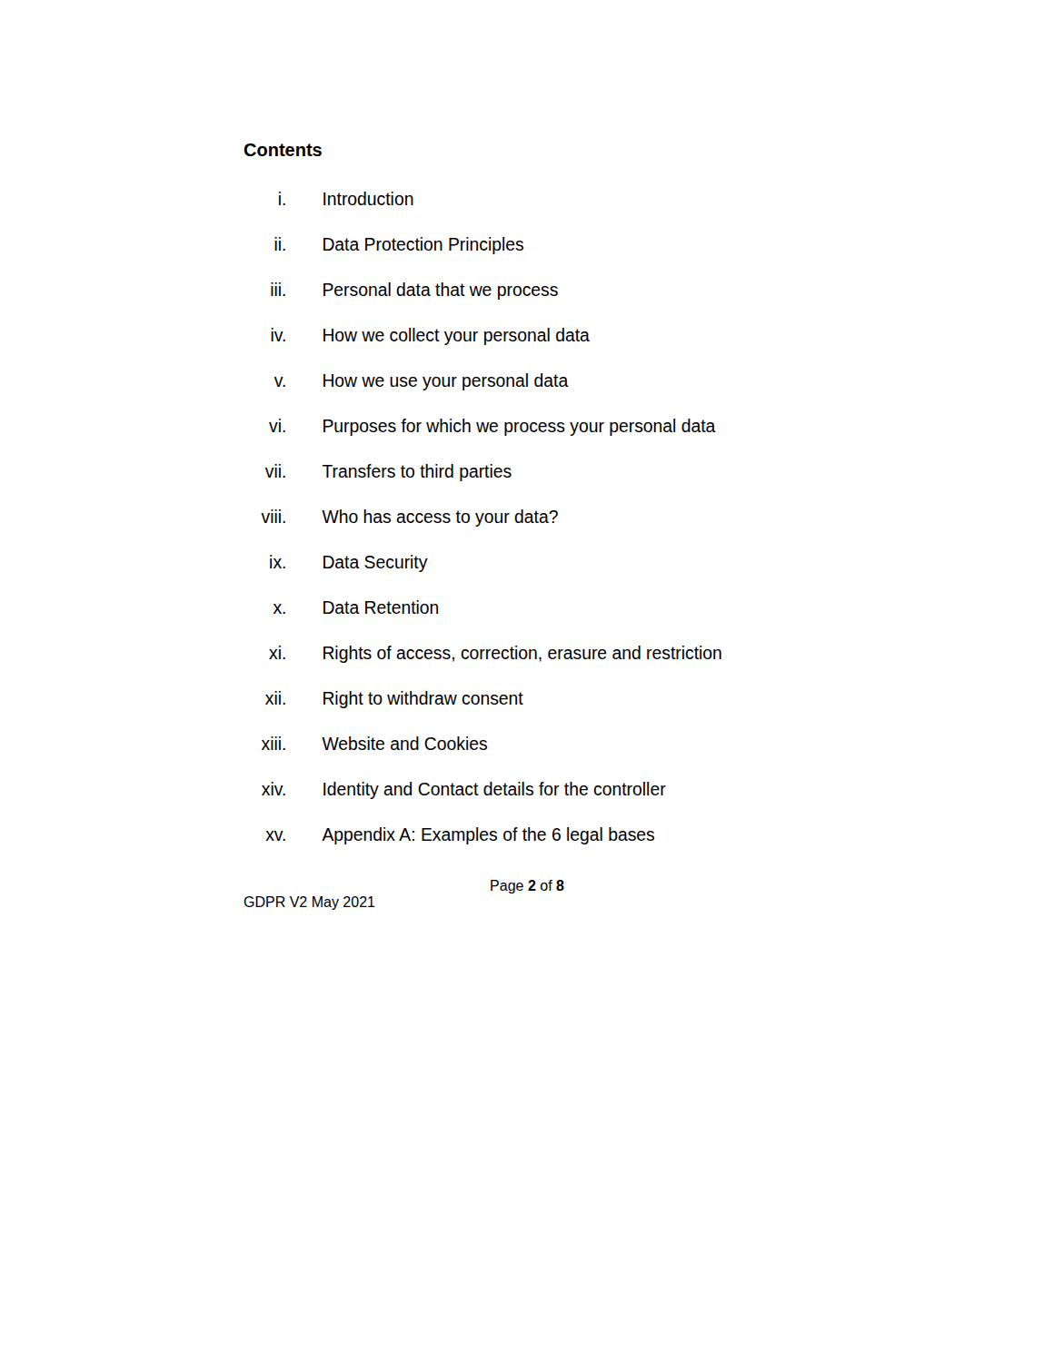Contents
Introduction
Data Protection Principles
Personal data that we process
How we collect your personal data
How we use your personal data
Purposes for which we process your personal data
Transfers to third parties
Who has access to your data?
Data Security
Data Retention
Rights of access, correction, erasure and restriction
Right to withdraw consent
Website and Cookies
Identity and Contact details for the controller
Appendix A: Examples of the 6 legal bases
Page 2 of 8
GDPR V2 May 2021